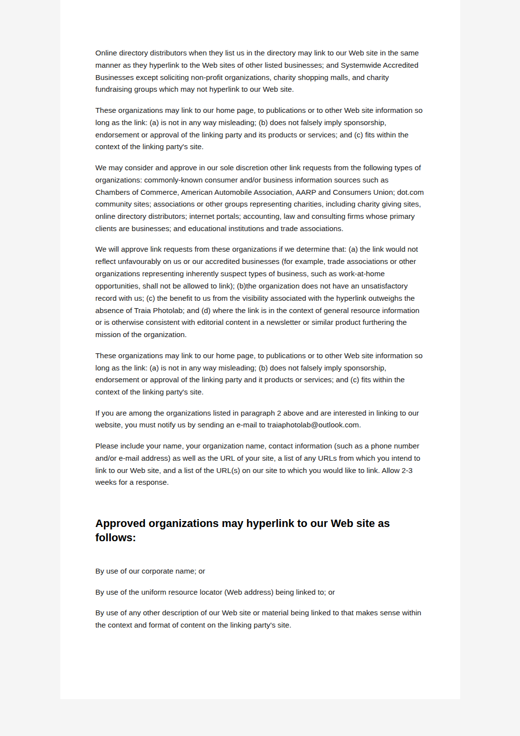Online directory distributors when they list us in the directory may link to our Web site in the same manner as they hyperlink to the Web sites of other listed businesses; and Systemwide Accredited Businesses except soliciting non-profit organizations, charity shopping malls, and charity fundraising groups which may not hyperlink to our Web site.
These organizations may link to our home page, to publications or to other Web site information so long as the link: (a) is not in any way misleading; (b) does not falsely imply sponsorship, endorsement or approval of the linking party and its products or services; and (c) fits within the context of the linking party's site.
We may consider and approve in our sole discretion other link requests from the following types of organizations: commonly-known consumer and/or business information sources such as Chambers of Commerce, American Automobile Association, AARP and Consumers Union; dot.com community sites; associations or other groups representing charities, including charity giving sites, online directory distributors; internet portals; accounting, law and consulting firms whose primary clients are businesses; and educational institutions and trade associations.
We will approve link requests from these organizations if we determine that: (a) the link would not reflect unfavourably on us or our accredited businesses (for example, trade associations or other organizations representing inherently suspect types of business, such as work-at-home opportunities, shall not be allowed to link); (b)the organization does not have an unsatisfactory record with us; (c) the benefit to us from the visibility associated with the hyperlink outweighs the absence of Traia Photolab; and (d) where the link is in the context of general resource information or is otherwise consistent with editorial content in a newsletter or similar product furthering the mission of the organization.
These organizations may link to our home page, to publications or to other Web site information so long as the link: (a) is not in any way misleading; (b) does not falsely imply sponsorship, endorsement or approval of the linking party and it products or services; and (c) fits within the context of the linking party's site.
If you are among the organizations listed in paragraph 2 above and are interested in linking to our website, you must notify us by sending an e-mail to traiaphotolab@outlook.com.
Please include your name, your organization name, contact information (such as a phone number and/or e-mail address) as well as the URL of your site, a list of any URLs from which you intend to link to our Web site, and a list of the URL(s) on our site to which you would like to link. Allow 2-3 weeks for a response.
Approved organizations may hyperlink to our Web site as follows:
By use of our corporate name; or
By use of the uniform resource locator (Web address) being linked to; or
By use of any other description of our Web site or material being linked to that makes sense within the context and format of content on the linking party's site.